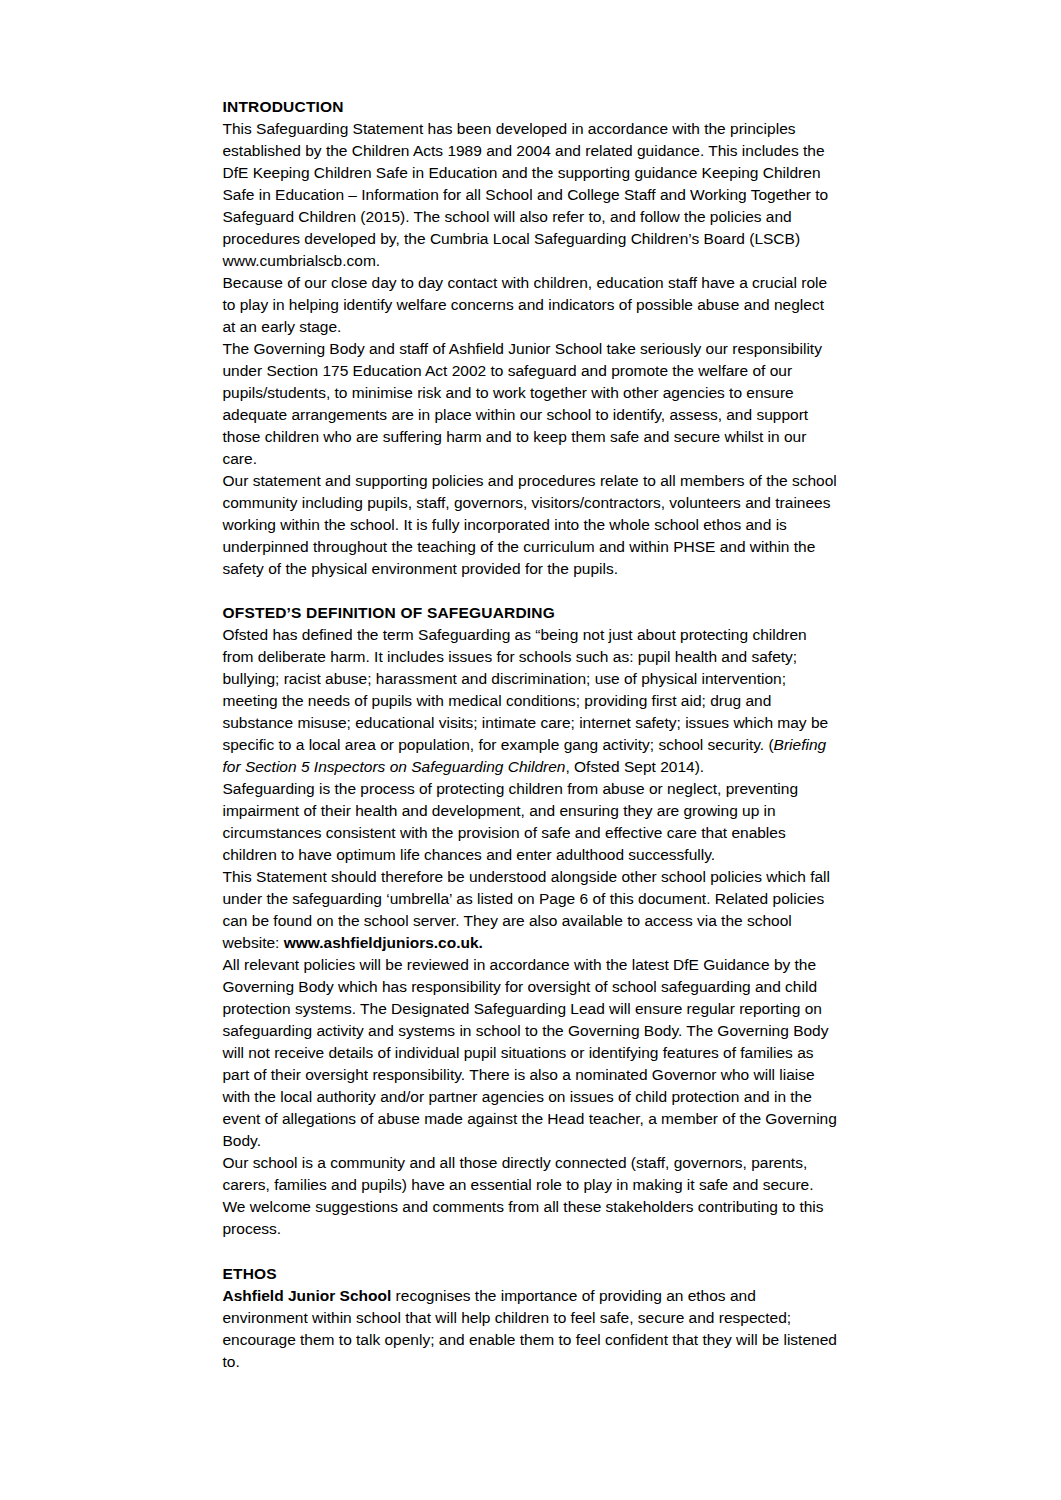INTRODUCTION
This Safeguarding Statement has been developed in accordance with the principles established by the Children Acts 1989 and 2004 and related guidance. This includes the DfE Keeping Children Safe in Education and the supporting guidance Keeping Children Safe in Education – Information for all School and College Staff and Working Together to Safeguard Children (2015). The school will also refer to, and follow the policies and procedures developed by, the Cumbria Local Safeguarding Children’s Board (LSCB) www.cumbrialscb.com.
Because of our close day to day contact with children, education staff have a crucial role to play in helping identify welfare concerns and indicators of possible abuse and neglect at an early stage.
The Governing Body and staff of Ashfield Junior School take seriously our responsibility under Section 175 Education Act 2002 to safeguard and promote the welfare of our pupils/students, to minimise risk and to work together with other agencies to ensure adequate arrangements are in place within our school to identify, assess, and support those children who are suffering harm and to keep them safe and secure whilst in our care.
Our statement and supporting policies and procedures relate to all members of the school community including pupils, staff, governors, visitors/contractors, volunteers and trainees working within the school. It is fully incorporated into the whole school ethos and is underpinned throughout the teaching of the curriculum and within PHSE and within the safety of the physical environment provided for the pupils.
OFSTED’S DEFINITION OF SAFEGUARDING
Ofsted has defined the term Safeguarding as “being not just about protecting children from deliberate harm. It includes issues for schools such as: pupil health and safety; bullying; racist abuse; harassment and discrimination; use of physical intervention; meeting the needs of pupils with medical conditions; providing first aid; drug and substance misuse; educational visits; intimate care; internet safety; issues which may be specific to a local area or population, for example gang activity; school security. (Briefing for Section 5 Inspectors on Safeguarding Children, Ofsted Sept 2014).
Safeguarding is the process of protecting children from abuse or neglect, preventing impairment of their health and development, and ensuring they are growing up in circumstances consistent with the provision of safe and effective care that enables children to have optimum life chances and enter adulthood successfully.
This Statement should therefore be understood alongside other school policies which fall under the safeguarding ‘umbrella’ as listed on Page 6 of this document. Related policies can be found on the school server. They are also available to access via the school website: www.ashfieldjuniors.co.uk.
All relevant policies will be reviewed in accordance with the latest DfE Guidance by the Governing Body which has responsibility for oversight of school safeguarding and child protection systems. The Designated Safeguarding Lead will ensure regular reporting on safeguarding activity and systems in school to the Governing Body. The Governing Body will not receive details of individual pupil situations or identifying features of families as part of their oversight responsibility. There is also a nominated Governor who will liaise with the local authority and/or partner agencies on issues of child protection and in the event of allegations of abuse made against the Head teacher, a member of the Governing Body.
Our school is a community and all those directly connected (staff, governors, parents, carers, families and pupils) have an essential role to play in making it safe and secure. We welcome suggestions and comments from all these stakeholders contributing to this process.
ETHOS
Ashfield Junior School recognises the importance of providing an ethos and environment within school that will help children to feel safe, secure and respected; encourage them to talk openly; and enable them to feel confident that they will be listened to.